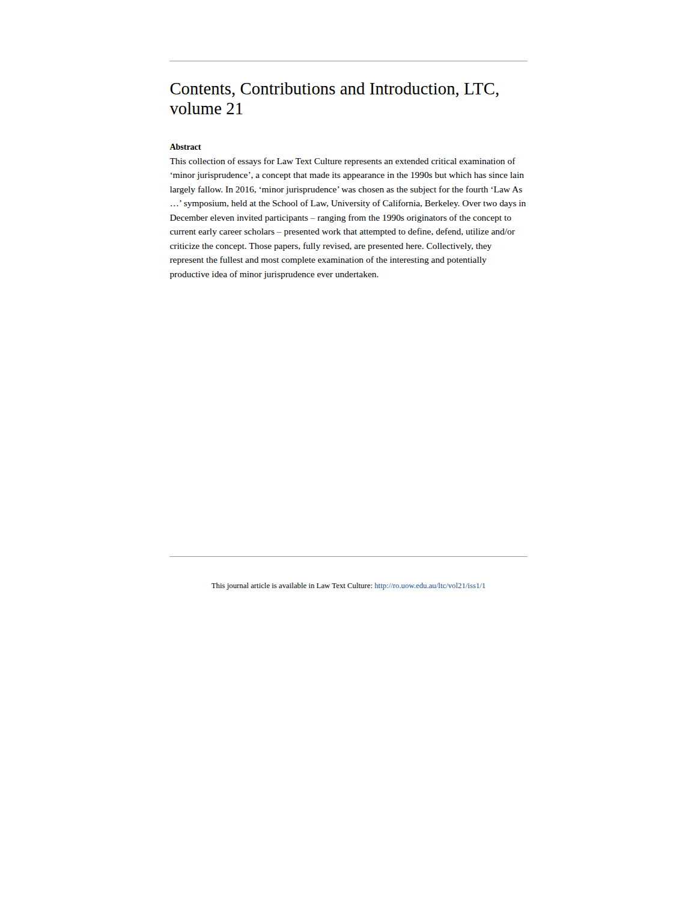Contents, Contributions and Introduction, LTC, volume 21
Abstract
This collection of essays for Law Text Culture represents an extended critical examination of ‘minor jurisprudence’, a concept that made its appearance in the 1990s but which has since lain largely fallow. In 2016, ‘minor jurisprudence’ was chosen as the subject for the fourth ‘Law As …’ symposium, held at the School of Law, University of California, Berkeley. Over two days in December eleven invited participants – ranging from the 1990s originators of the concept to current early career scholars – presented work that attempted to define, defend, utilize and/or criticize the concept. Those papers, fully revised, are presented here. Collectively, they represent the fullest and most complete examination of the interesting and potentially productive idea of minor jurisprudence ever undertaken.
This journal article is available in Law Text Culture: http://ro.uow.edu.au/ltc/vol21/iss1/1